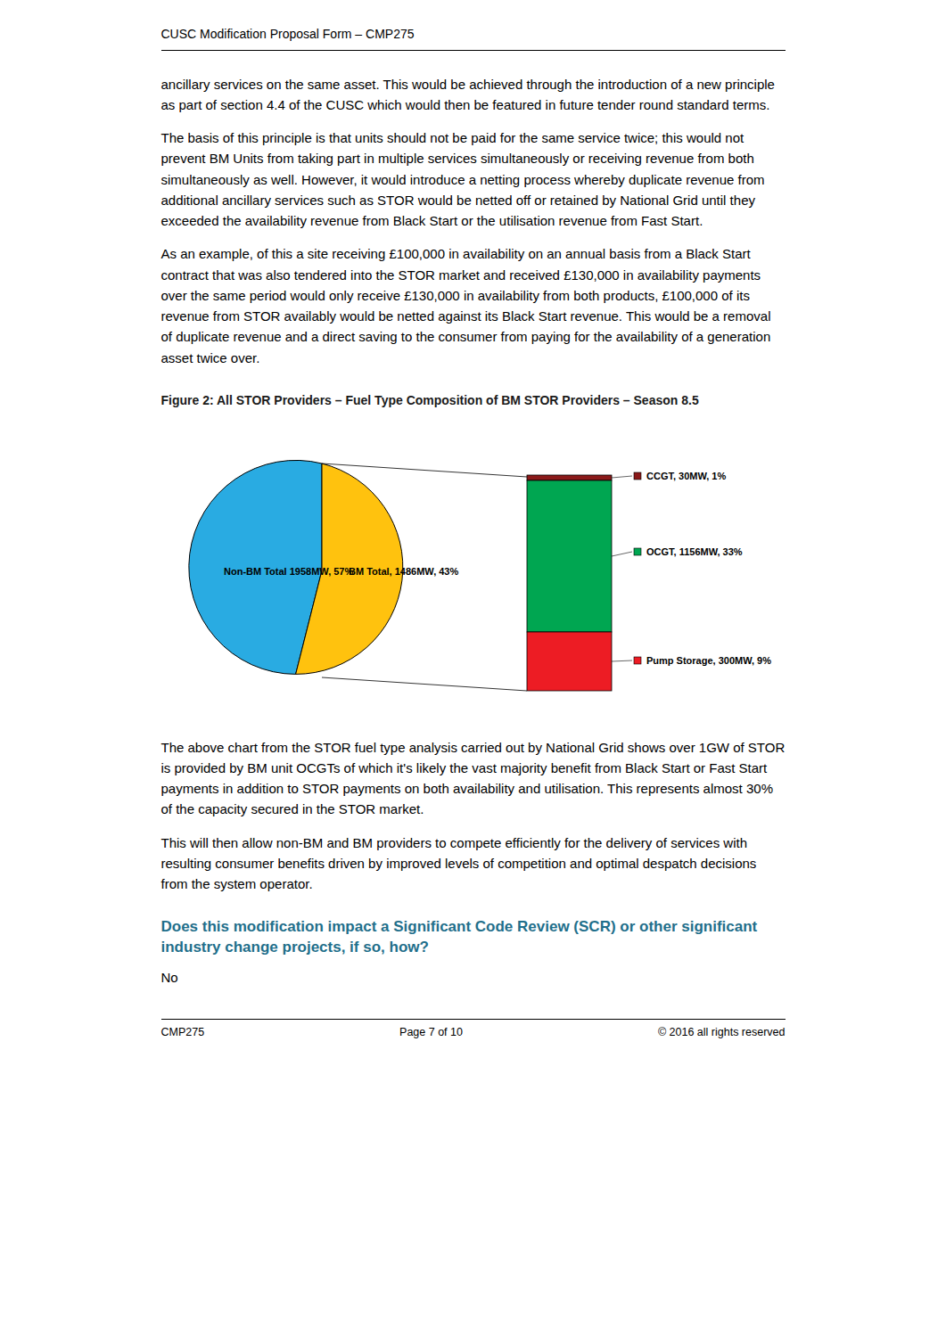CUSC Modification Proposal Form – CMP275
ancillary services on the same asset. This would be achieved through the introduction of a new principle as part of section 4.4 of the CUSC which would then be featured in future tender round standard terms.
The basis of this principle is that units should not be paid for the same service twice; this would not prevent BM Units from taking part in multiple services simultaneously or receiving revenue from both simultaneously as well. However, it would introduce a netting process whereby duplicate revenue from additional ancillary services such as STOR would be netted off or retained by National Grid until they exceeded the availability revenue from Black Start or the utilisation revenue from Fast Start.
As an example, of this a site receiving £100,000 in availability on an annual basis from a Black Start contract that was also tendered into the STOR market and received £130,000 in availability payments over the same period would only receive £130,000 in availability from both products, £100,000 of its revenue from STOR availably would be netted against its Black Start revenue. This would be a removal of duplicate revenue and a direct saving to the consumer from paying for the availability of a generation asset twice over.
Figure 2: All STOR Providers – Fuel Type Composition of BM STOR Providers – Season 8.5
Non-BM Total 1958MW, 57% BM Total, 1486MW, 43% CCGT, 30MW, 1% OCGT, 1156MW, 33% Pump Storage, 300MW, 9%
The above chart from the STOR fuel type analysis carried out by National Grid shows over 1GW of STOR is provided by BM unit OCGTs of which it's likely the vast majority benefit from Black Start or Fast Start payments in addition to STOR payments on both availability and utilisation. This represents almost 30% of the capacity secured in the STOR market.
This will then allow non-BM and BM providers to compete efficiently for the delivery of services with resulting consumer benefits driven by improved levels of competition and optimal despatch decisions from the system operator.
Does this modification impact a Significant Code Review (SCR) or other significant industry change projects, if so, how?
No
CMP275 Page 7 of 10 © 2016 all rights reserved